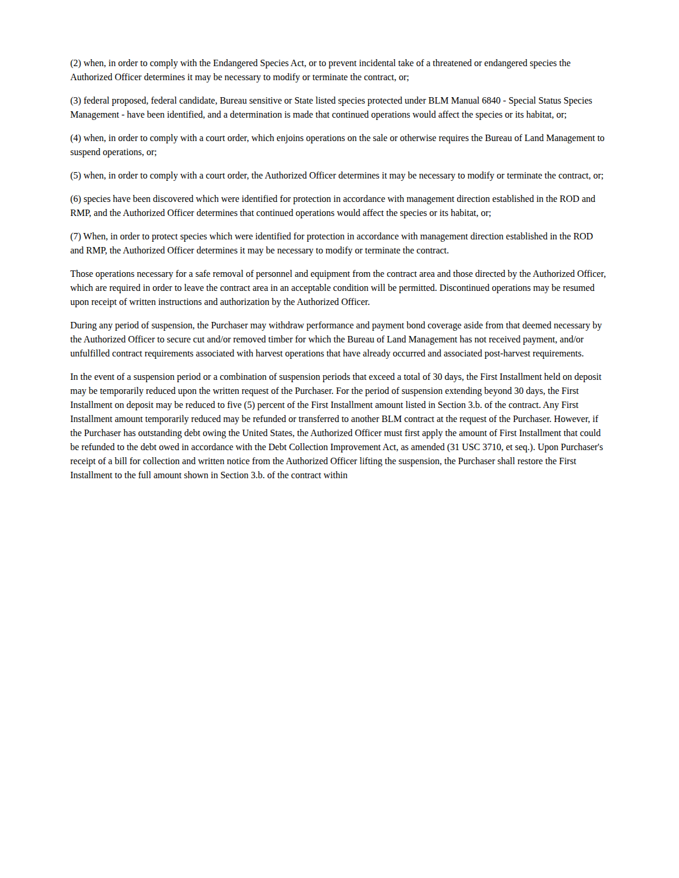(2) when, in order to comply with the Endangered Species Act, or to prevent incidental take of a threatened or endangered species the Authorized Officer determines it may be necessary to modify or terminate the contract, or;
(3) federal proposed, federal candidate, Bureau sensitive or State listed species protected under BLM Manual 6840 - Special Status Species Management - have been identified, and a determination is made that continued operations would affect the species or its habitat, or;
(4) when, in order to comply with a court order, which enjoins operations on the sale or otherwise requires the Bureau of Land Management to suspend operations, or;
(5) when, in order to comply with a court order, the Authorized Officer determines it may be necessary to modify or terminate the contract, or;
(6) species have been discovered which were identified for protection in accordance with management direction established in the ROD and RMP, and the Authorized Officer determines that continued operations would affect the species or its habitat, or;
(7) When, in order to protect species which were identified for protection in accordance with management direction established in the ROD and RMP, the Authorized Officer determines it may be necessary to modify or terminate the contract.
Those operations necessary for a safe removal of personnel and equipment from the contract area and those directed by the Authorized Officer, which are required in order to leave the contract area in an acceptable condition will be permitted. Discontinued operations may be resumed upon receipt of written instructions and authorization by the Authorized Officer.
During any period of suspension, the Purchaser may withdraw performance and payment bond coverage aside from that deemed necessary by the Authorized Officer to secure cut and/or removed timber for which the Bureau of Land Management has not received payment, and/or unfulfilled contract requirements associated with harvest operations that have already occurred and associated post-harvest requirements.
In the event of a suspension period or a combination of suspension periods that exceed a total of 30 days, the First Installment held on deposit may be temporarily reduced upon the written request of the Purchaser. For the period of suspension extending beyond 30 days, the First Installment on deposit may be reduced to five (5) percent of the First Installment amount listed in Section 3.b. of the contract. Any First Installment amount temporarily reduced may be refunded or transferred to another BLM contract at the request of the Purchaser. However, if the Purchaser has outstanding debt owing the United States, the Authorized Officer must first apply the amount of First Installment that could be refunded to the debt owed in accordance with the Debt Collection Improvement Act, as amended (31 USC 3710, et seq.). Upon Purchaser's receipt of a bill for collection and written notice from the Authorized Officer lifting the suspension, the Purchaser shall restore the First Installment to the full amount shown in Section 3.b. of the contract within